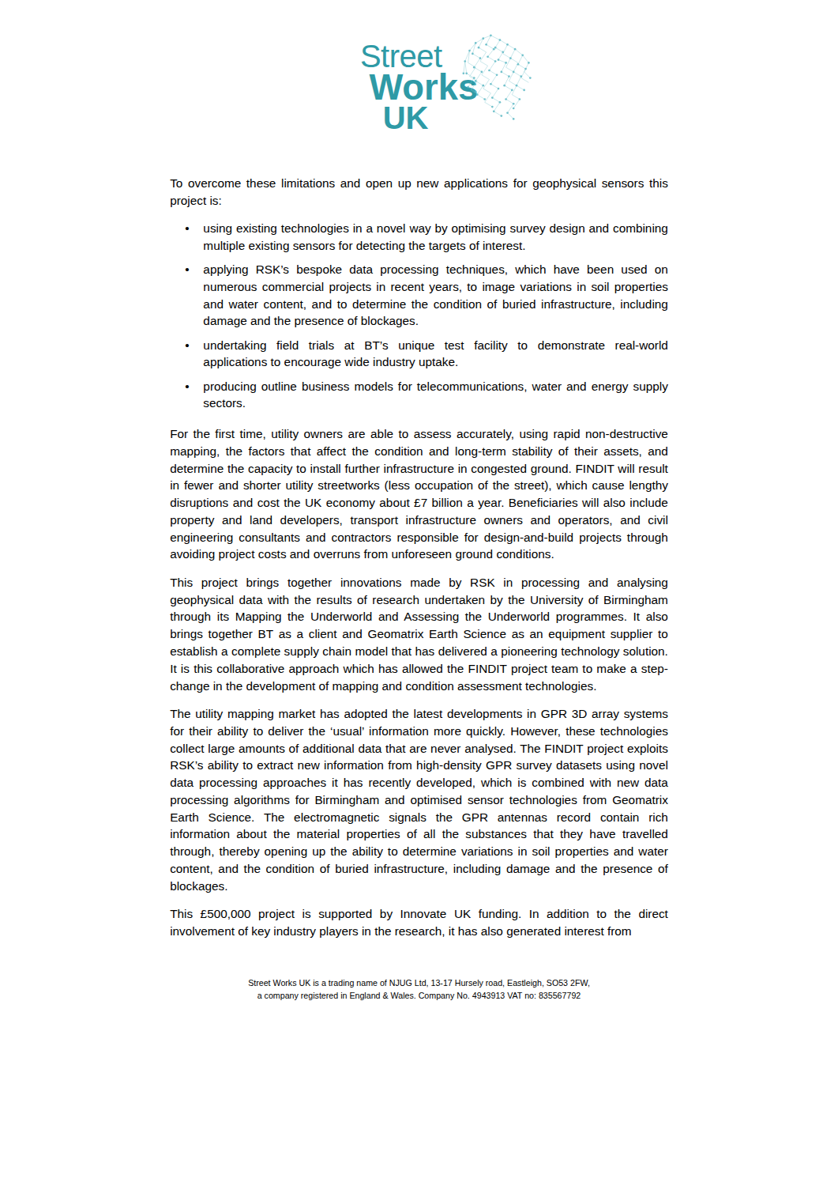Street Works UK
To overcome these limitations and open up new applications for geophysical sensors this project is:
using existing technologies in a novel way by optimising survey design and combining multiple existing sensors for detecting the targets of interest.
applying RSK’s bespoke data processing techniques, which have been used on numerous commercial projects in recent years, to image variations in soil properties and water content, and to determine the condition of buried infrastructure, including damage and the presence of blockages.
undertaking field trials at BT’s unique test facility to demonstrate real-world applications to encourage wide industry uptake.
producing outline business models for telecommunications, water and energy supply sectors.
For the first time, utility owners are able to assess accurately, using rapid non-destructive mapping, the factors that affect the condition and long-term stability of their assets, and determine the capacity to install further infrastructure in congested ground. FINDIT will result in fewer and shorter utility streetworks (less occupation of the street), which cause lengthy disruptions and cost the UK economy about £7 billion a year. Beneficiaries will also include property and land developers, transport infrastructure owners and operators, and civil engineering consultants and contractors responsible for design-and-build projects through avoiding project costs and overruns from unforeseen ground conditions.
This project brings together innovations made by RSK in processing and analysing geophysical data with the results of research undertaken by the University of Birmingham through its Mapping the Underworld and Assessing the Underworld programmes. It also brings together BT as a client and Geomatrix Earth Science as an equipment supplier to establish a complete supply chain model that has delivered a pioneering technology solution. It is this collaborative approach which has allowed the FINDIT project team to make a step-change in the development of mapping and condition assessment technologies.
The utility mapping market has adopted the latest developments in GPR 3D array systems for their ability to deliver the ‘usual’ information more quickly. However, these technologies collect large amounts of additional data that are never analysed. The FINDIT project exploits RSK’s ability to extract new information from high-density GPR survey datasets using novel data processing approaches it has recently developed, which is combined with new data processing algorithms for Birmingham and optimised sensor technologies from Geomatrix Earth Science. The electromagnetic signals the GPR antennas record contain rich information about the material properties of all the substances that they have travelled through, thereby opening up the ability to determine variations in soil properties and water content, and the condition of buried infrastructure, including damage and the presence of blockages.
This £500,000 project is supported by Innovate UK funding. In addition to the direct involvement of key industry players in the research, it has also generated interest from
Street Works UK is a trading name of NJUG Ltd, 13-17 Hursely road, Eastleigh, SO53 2FW,
a company registered in England & Wales. Company No. 4943913 VAT no: 835567792